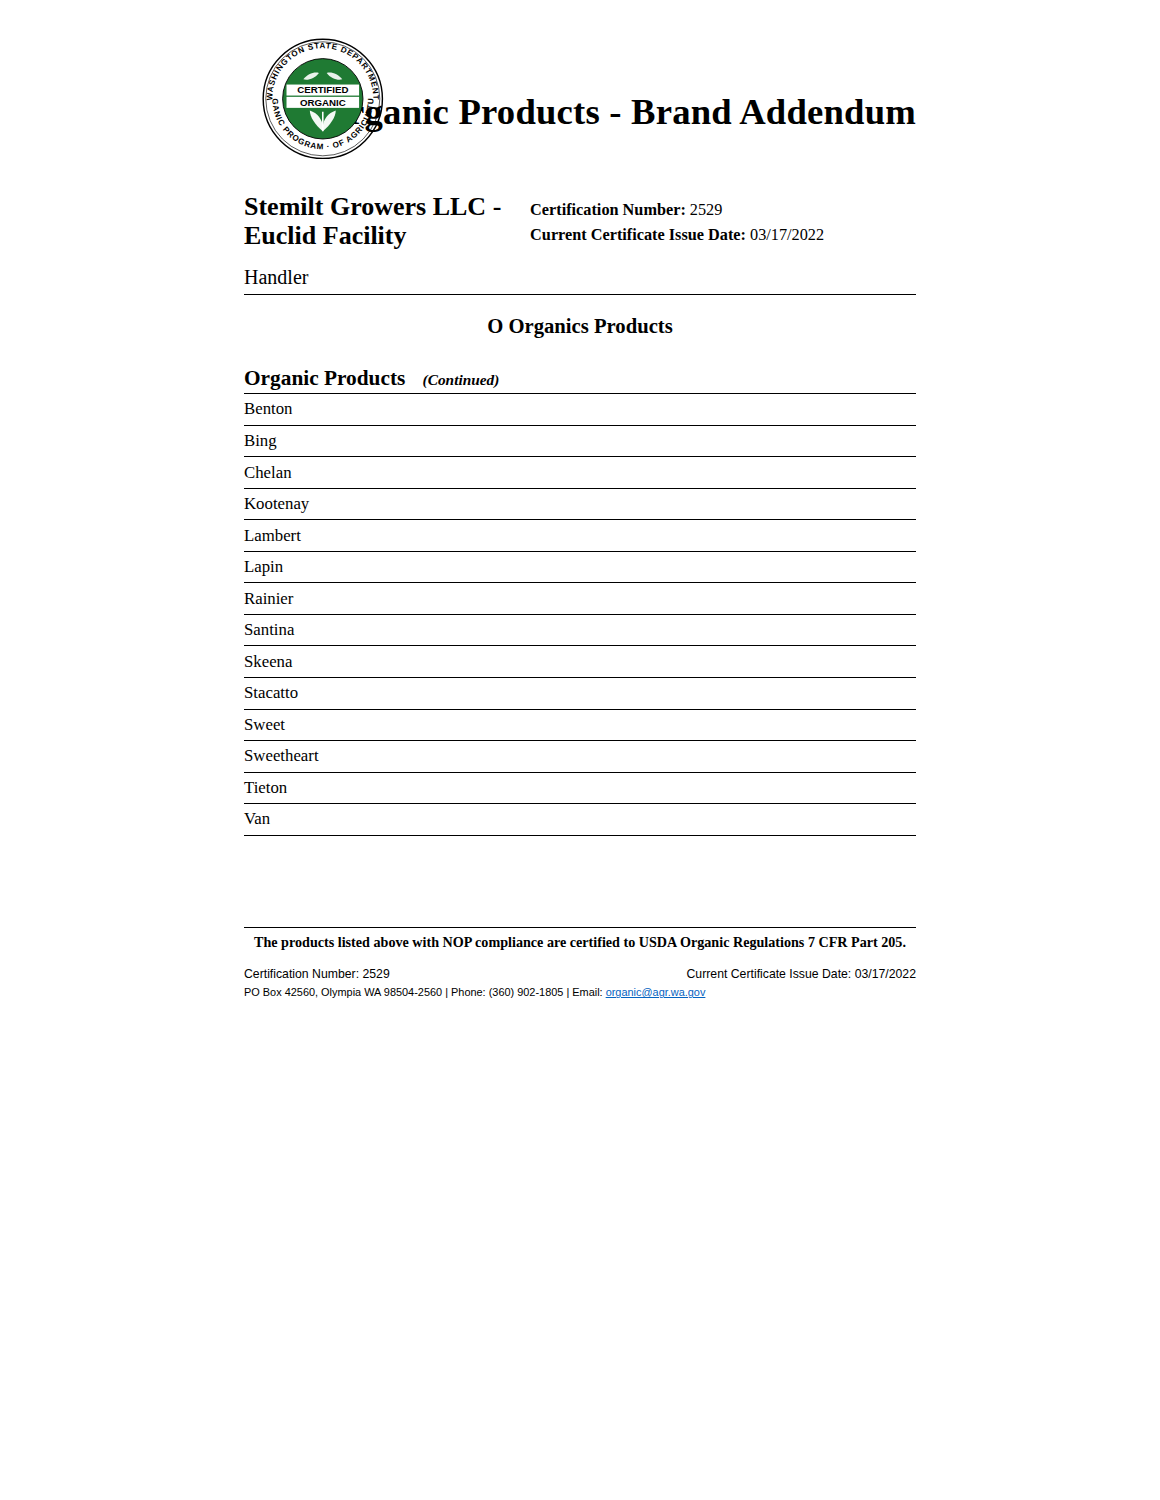WASHINGTON STATE DEPARTMENT ORGANIC PROGRAM · OF AGRICULTURE CERTIFIED ORGANIC
Organic Products - Brand Addendum
Stemilt Growers LLC -
Euclid Facility
Handler
Certification Number: 2529
Current Certificate Issue Date: 03/17/2022
O Organics Products
Organic Products (Continued)
| Benton |
| Bing |
| Chelan |
| Kootenay |
| Lambert |
| Lapin |
| Rainier |
| Santina |
| Skeena |
| Stacatto |
| Sweet |
| Sweetheart |
| Tieton |
| Van |
The products listed above with NOP compliance are certified to USDA Organic Regulations 7 CFR Part 205.
Certification Number: 2529 Current Certificate Issue Date: 03/17/2022
PO Box 42560, Olympia WA 98504-2560 | Phone: (360) 902-1805 | Email: organic@agr.wa.gov